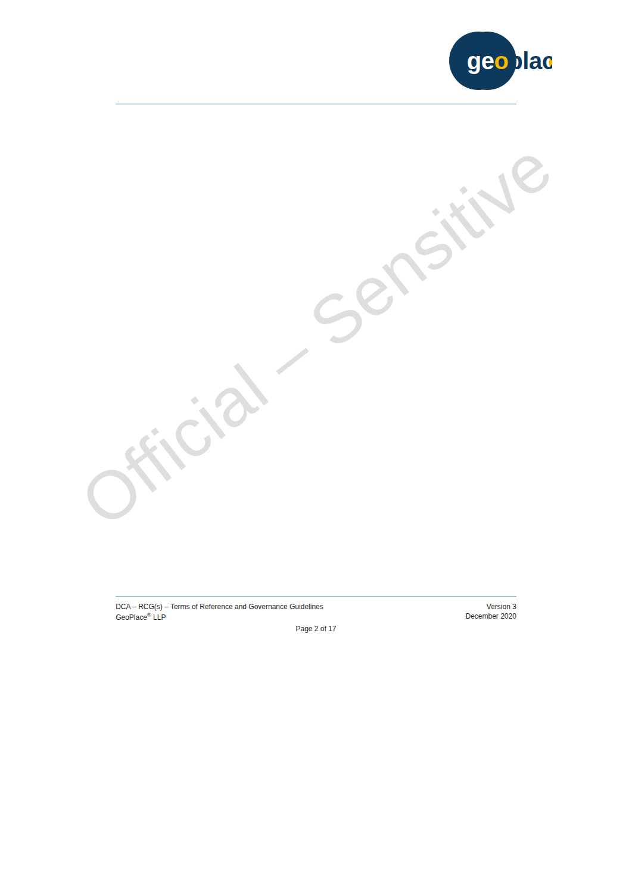geo
ge oplace®
Official – Sensitive
DCA – RCG(s) – Terms of Reference and Governance Guidelines
GeoPlace® LLP
Version 3
December 2020
Page 2 of 17